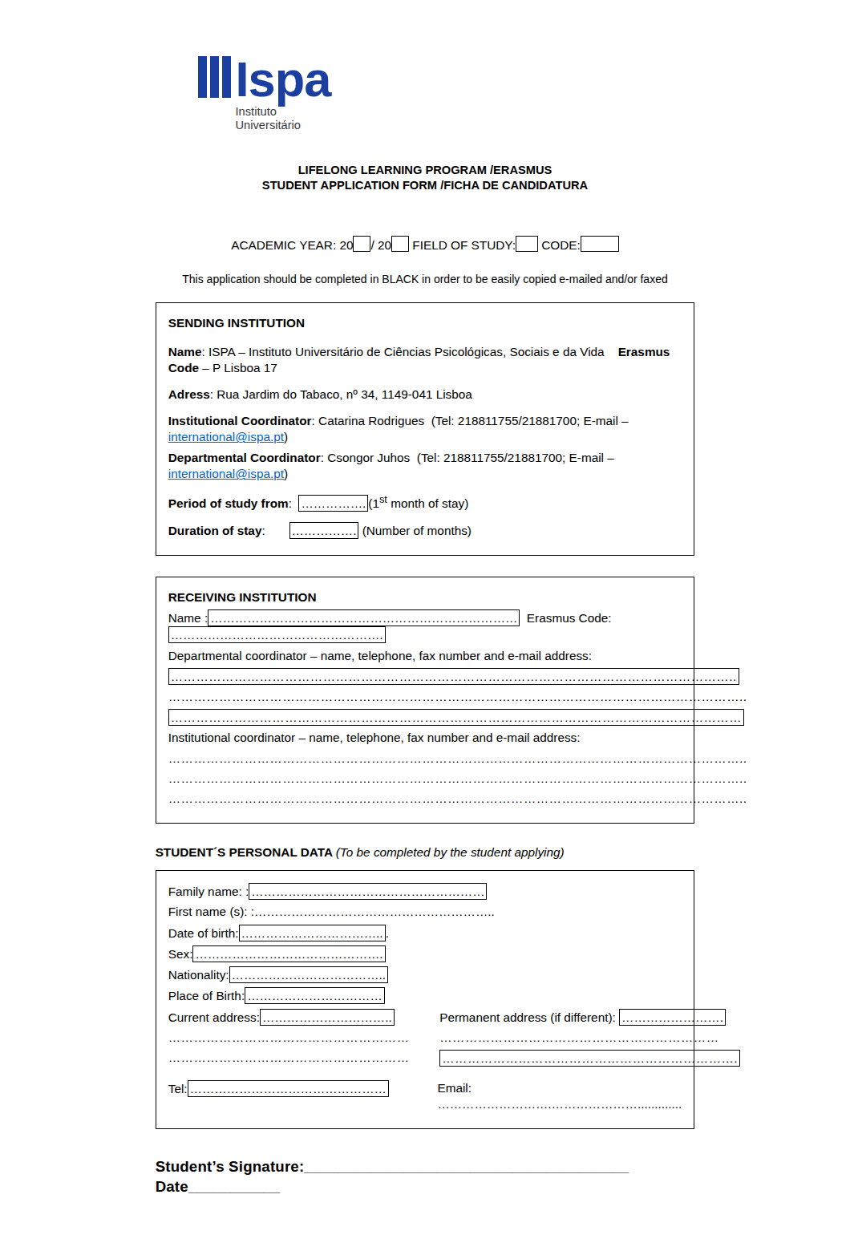Ispa Instituto
Universitário
LIFELONG LEARNING PROGRAM /ERASMUS
STUDENT APPLICATION FORM /FICHA DE CANDIDATURA
ACADEMIC YEAR: 20 / 20 FIELD OF STUDY: CODE:
This application should be completed in BLACK in order to be easily copied e-mailed and/or faxed
SENDING INSTITUTION
Name: ISPA – Instituto Universitário de Ciências Psicológicas, Sociais e da Vida Erasmus Code – P Lisboa 17
Adress: Rua Jardim do Tabaco, nº 34, 1149-041 Lisboa
Institutional Coordinator: Catarina Rodrigues (Tel: 218811755/21881700; E-mail – international@ispa.pt)
Departmental Coordinator: Csongor Juhos (Tel: 218811755/21881700; E-mail – international@ispa.pt)
Period of study from: …………….(1st month of stay)
Duration of stay: ……………. (Number of months)
RECEIVING INSTITUTION
Name :………………………………………………………………… Erasmus Code: …………………………………………….
Departmental coordinator – name, telephone, fax number and e-mail address:
……………………………………………………………………………………………………………………..
………………………………………………………………………………………………………………………..
………………………………………………………………………………………………………………………
Institutional coordinator – name, telephone, fax number and e-mail address:
………………………………………………………………………………………………………………………..
………………………………………………………………………………………………………………………..
………………………………………………………………………………………………………………………..
STUDENT´S PERSONAL DATA (To be completed by the student applying)
Family name: :…………………………………………………
First name (s): :…………………………………………………..
Date of birth:……………………………...
Sex:……………………………………….
Nationality:………………………………..
Place of Birth:……………………………
Current address:…………………………..
…………………………………………………
…………………………………………………
Permanent address (if different): …………………….
…………………………………………………………
…………………………………………………………….
Tel:…………………………………………
Email: ……………………….………………….............
Student’s Signature:_______________________________________ Date___________